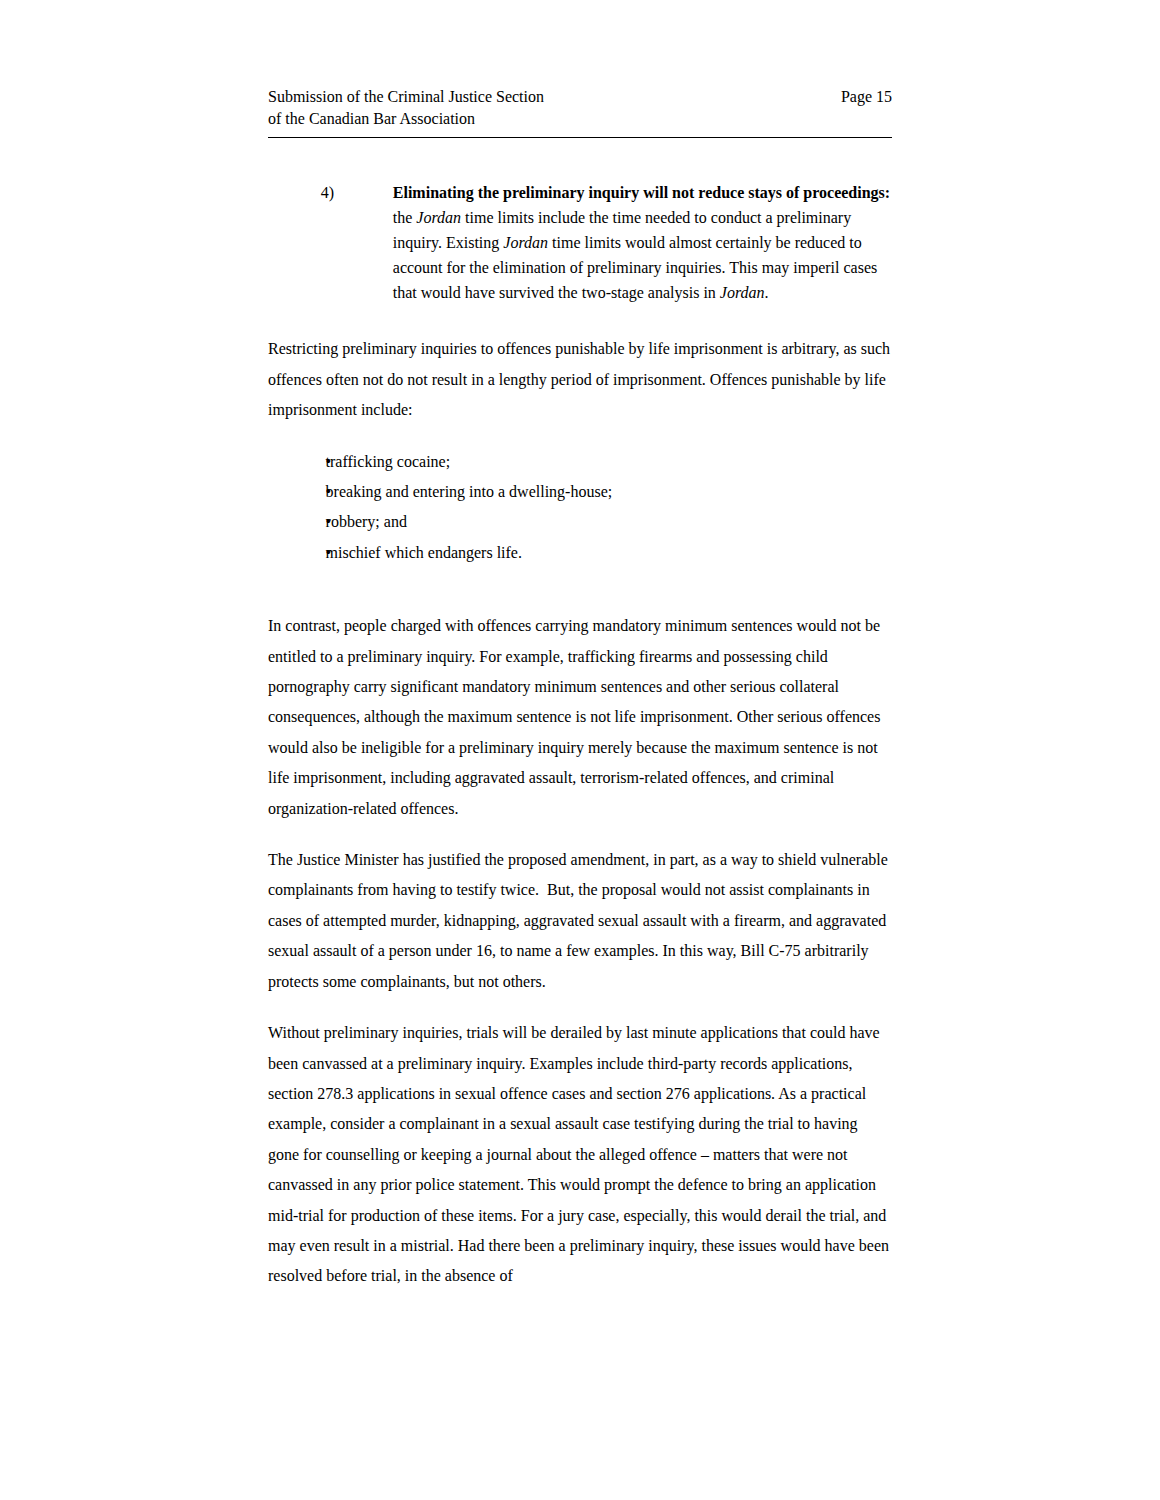Submission of the Criminal Justice Section
of the Canadian Bar Association
Page 15
4)
Eliminating the preliminary inquiry will not reduce stays of proceedings: the Jordan time limits include the time needed to conduct a preliminary inquiry. Existing Jordan time limits would almost certainly be reduced to account for the elimination of preliminary inquiries. This may imperil cases that would have survived the two-stage analysis in Jordan.
Restricting preliminary inquiries to offences punishable by life imprisonment is arbitrary, as such offences often not do not result in a lengthy period of imprisonment. Offences punishable by life imprisonment include:
•trafficking cocaine;
•breaking and entering into a dwelling-house;
•robbery; and
•mischief which endangers life.
In contrast, people charged with offences carrying mandatory minimum sentences would not be entitled to a preliminary inquiry. For example, trafficking firearms and possessing child pornography carry significant mandatory minimum sentences and other serious collateral consequences, although the maximum sentence is not life imprisonment. Other serious offences would also be ineligible for a preliminary inquiry merely because the maximum sentence is not life imprisonment, including aggravated assault, terrorism-related offences, and criminal organization-related offences.
The Justice Minister has justified the proposed amendment, in part, as a way to shield vulnerable complainants from having to testify twice. But, the proposal would not assist complainants in cases of attempted murder, kidnapping, aggravated sexual assault with a firearm, and aggravated sexual assault of a person under 16, to name a few examples. In this way, Bill C-75 arbitrarily protects some complainants, but not others.
Without preliminary inquiries, trials will be derailed by last minute applications that could have been canvassed at a preliminary inquiry. Examples include third-party records applications, section 278.3 applications in sexual offence cases and section 276 applications. As a practical example, consider a complainant in a sexual assault case testifying during the trial to having gone for counselling or keeping a journal about the alleged offence – matters that were not canvassed in any prior police statement. This would prompt the defence to bring an application mid-trial for production of these items. For a jury case, especially, this would derail the trial, and may even result in a mistrial. Had there been a preliminary inquiry, these issues would have been resolved before trial, in the absence of